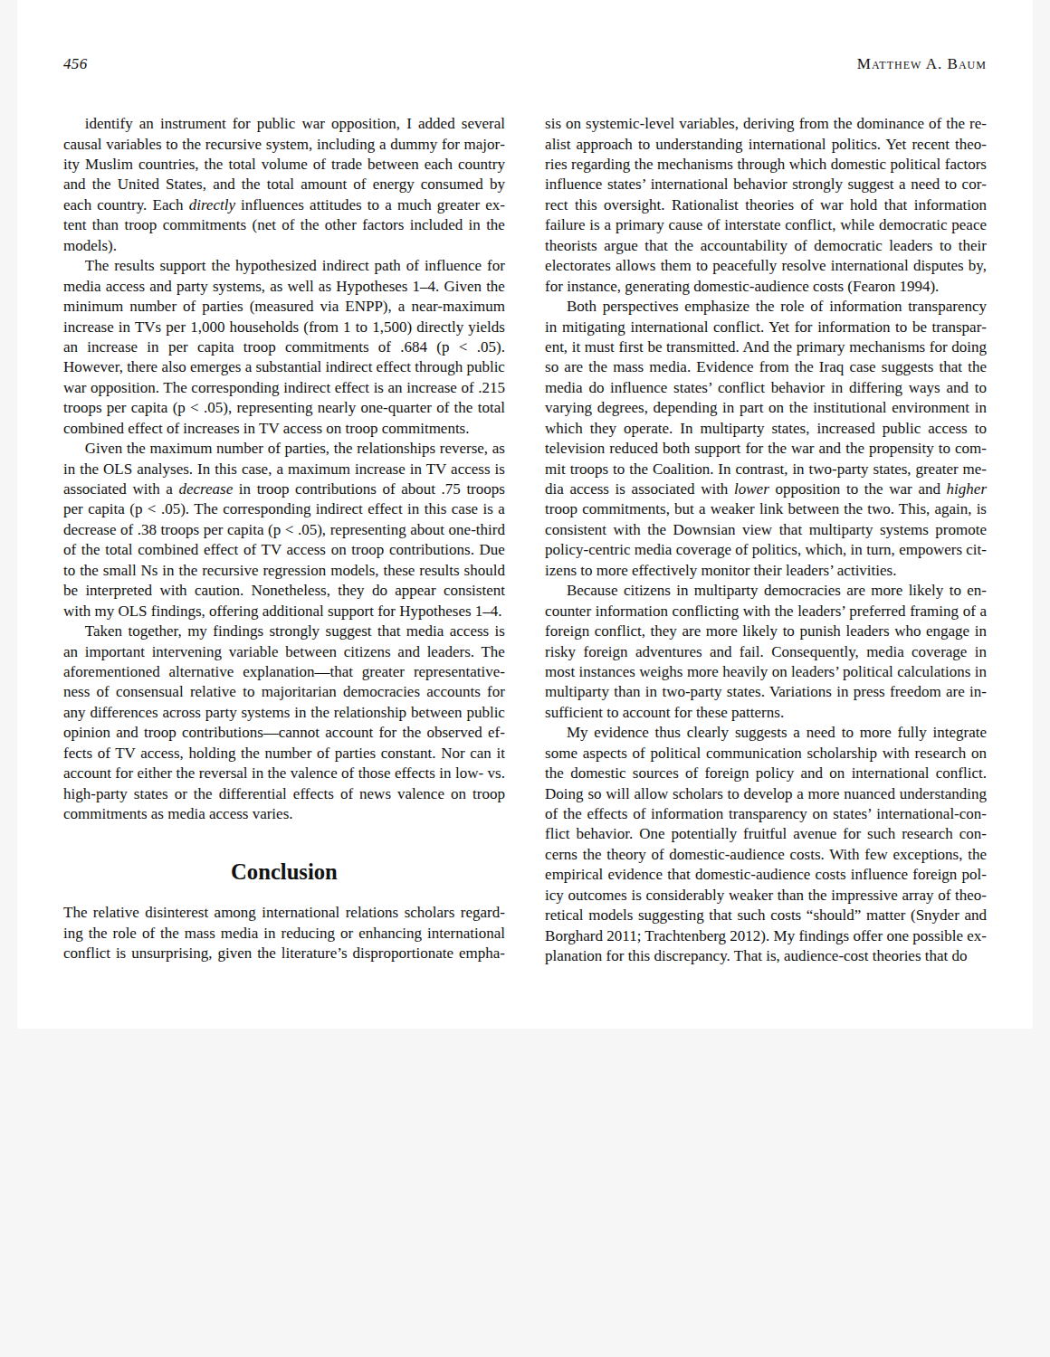456 Matthew A. Baum
identify an instrument for public war opposition, I added several causal variables to the recursive system, including a dummy for majority Muslim countries, the total volume of trade between each country and the United States, and the total amount of energy consumed by each country. Each directly influences attitudes to a much greater extent than troop commitments (net of the other factors included in the models).
The results support the hypothesized indirect path of influence for media access and party systems, as well as Hypotheses 1–4. Given the minimum number of parties (measured via ENPP), a near-maximum increase in TVs per 1,000 households (from 1 to 1,500) directly yields an increase in per capita troop commitments of .684 (p < .05). However, there also emerges a substantial indirect effect through public war opposition. The corresponding indirect effect is an increase of .215 troops per capita (p < .05), representing nearly one-quarter of the total combined effect of increases in TV access on troop commitments.
Given the maximum number of parties, the relationships reverse, as in the OLS analyses. In this case, a maximum increase in TV access is associated with a decrease in troop contributions of about .75 troops per capita (p < .05). The corresponding indirect effect in this case is a decrease of .38 troops per capita (p < .05), representing about one-third of the total combined effect of TV access on troop contributions. Due to the small Ns in the recursive regression models, these results should be interpreted with caution. Nonetheless, they do appear consistent with my OLS findings, offering additional support for Hypotheses 1–4.
Taken together, my findings strongly suggest that media access is an important intervening variable between citizens and leaders. The aforementioned alternative explanation—that greater representativeness of consensual relative to majoritarian democracies accounts for any differences across party systems in the relationship between public opinion and troop contributions—cannot account for the observed effects of TV access, holding the number of parties constant. Nor can it account for either the reversal in the valence of those effects in low- vs. high-party states or the differential effects of news valence on troop commitments as media access varies.
Conclusion
The relative disinterest among international relations scholars regarding the role of the mass media in reducing or enhancing international conflict is unsurprising, given the literature’s disproportionate emphasis on systemic-level variables, deriving from the dominance of the realist approach to understanding international politics. Yet recent theories regarding the mechanisms through which domestic political factors influence states’ international behavior strongly suggest a need to correct this oversight. Rationalist theories of war hold that information failure is a primary cause of interstate conflict, while democratic peace theorists argue that the accountability of democratic leaders to their electorates allows them to peacefully resolve international disputes by, for instance, generating domestic-audience costs (Fearon 1994).
Both perspectives emphasize the role of information transparency in mitigating international conflict. Yet for information to be transparent, it must first be transmitted. And the primary mechanisms for doing so are the mass media. Evidence from the Iraq case suggests that the media do influence states’ conflict behavior in differing ways and to varying degrees, depending in part on the institutional environment in which they operate. In multiparty states, increased public access to television reduced both support for the war and the propensity to commit troops to the Coalition. In contrast, in two-party states, greater media access is associated with lower opposition to the war and higher troop commitments, but a weaker link between the two. This, again, is consistent with the Downsian view that multiparty systems promote policy-centric media coverage of politics, which, in turn, empowers citizens to more effectively monitor their leaders’ activities.
Because citizens in multiparty democracies are more likely to encounter information conflicting with the leaders’ preferred framing of a foreign conflict, they are more likely to punish leaders who engage in risky foreign adventures and fail. Consequently, media coverage in most instances weighs more heavily on leaders’ political calculations in multiparty than in two-party states. Variations in press freedom are insufficient to account for these patterns.
My evidence thus clearly suggests a need to more fully integrate some aspects of political communication scholarship with research on the domestic sources of foreign policy and on international conflict. Doing so will allow scholars to develop a more nuanced understanding of the effects of information transparency on states’ international-conflict behavior. One potentially fruitful avenue for such research concerns the theory of domestic-audience costs. With few exceptions, the empirical evidence that domestic-audience costs influence foreign policy outcomes is considerably weaker than the impressive array of theoretical models suggesting that such costs “should” matter (Snyder and Borghard 2011; Trachtenberg 2012). My findings offer one possible explanation for this discrepancy. That is, audience-cost theories that do